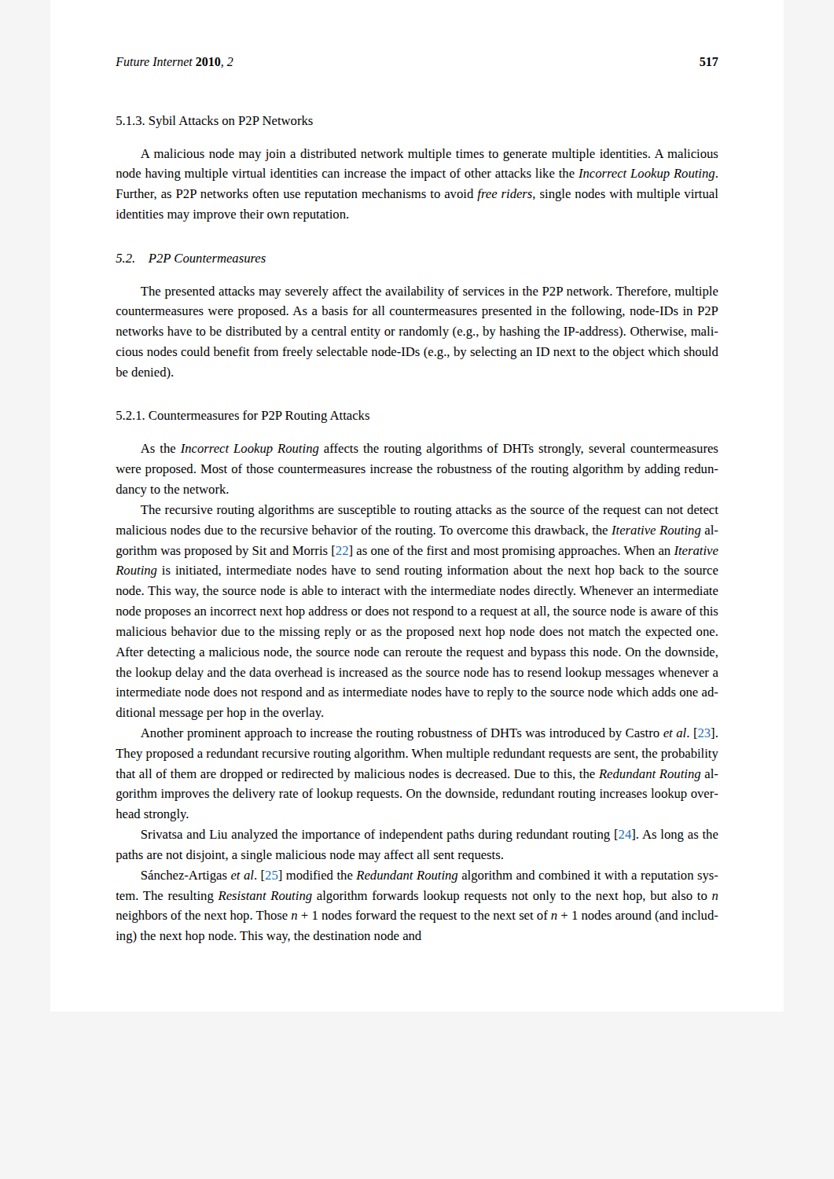Future Internet 2010, 2 517
5.1.3. Sybil Attacks on P2P Networks
A malicious node may join a distributed network multiple times to generate multiple identities. A malicious node having multiple virtual identities can increase the impact of other attacks like the Incorrect Lookup Routing. Further, as P2P networks often use reputation mechanisms to avoid free riders, single nodes with multiple virtual identities may improve their own reputation.
5.2. P2P Countermeasures
The presented attacks may severely affect the availability of services in the P2P network. Therefore, multiple countermeasures were proposed. As a basis for all countermeasures presented in the following, node-IDs in P2P networks have to be distributed by a central entity or randomly (e.g., by hashing the IP-address). Otherwise, malicious nodes could benefit from freely selectable node-IDs (e.g., by selecting an ID next to the object which should be denied).
5.2.1. Countermeasures for P2P Routing Attacks
As the Incorrect Lookup Routing affects the routing algorithms of DHTs strongly, several countermeasures were proposed. Most of those countermeasures increase the robustness of the routing algorithm by adding redundancy to the network.
The recursive routing algorithms are susceptible to routing attacks as the source of the request can not detect malicious nodes due to the recursive behavior of the routing. To overcome this drawback, the Iterative Routing algorithm was proposed by Sit and Morris [22] as one of the first and most promising approaches. When an Iterative Routing is initiated, intermediate nodes have to send routing information about the next hop back to the source node. This way, the source node is able to interact with the intermediate nodes directly. Whenever an intermediate node proposes an incorrect next hop address or does not respond to a request at all, the source node is aware of this malicious behavior due to the missing reply or as the proposed next hop node does not match the expected one. After detecting a malicious node, the source node can reroute the request and bypass this node. On the downside, the lookup delay and the data overhead is increased as the source node has to resend lookup messages whenever a intermediate node does not respond and as intermediate nodes have to reply to the source node which adds one additional message per hop in the overlay.
Another prominent approach to increase the routing robustness of DHTs was introduced by Castro et al. [23]. They proposed a redundant recursive routing algorithm. When multiple redundant requests are sent, the probability that all of them are dropped or redirected by malicious nodes is decreased. Due to this, the Redundant Routing algorithm improves the delivery rate of lookup requests. On the downside, redundant routing increases lookup overhead strongly.
Srivatsa and Liu analyzed the importance of independent paths during redundant routing [24]. As long as the paths are not disjoint, a single malicious node may affect all sent requests.
Sánchez-Artigas et al. [25] modified the Redundant Routing algorithm and combined it with a reputation system. The resulting Resistant Routing algorithm forwards lookup requests not only to the next hop, but also to n neighbors of the next hop. Those n + 1 nodes forward the request to the next set of n + 1 nodes around (and including) the next hop node. This way, the destination node and